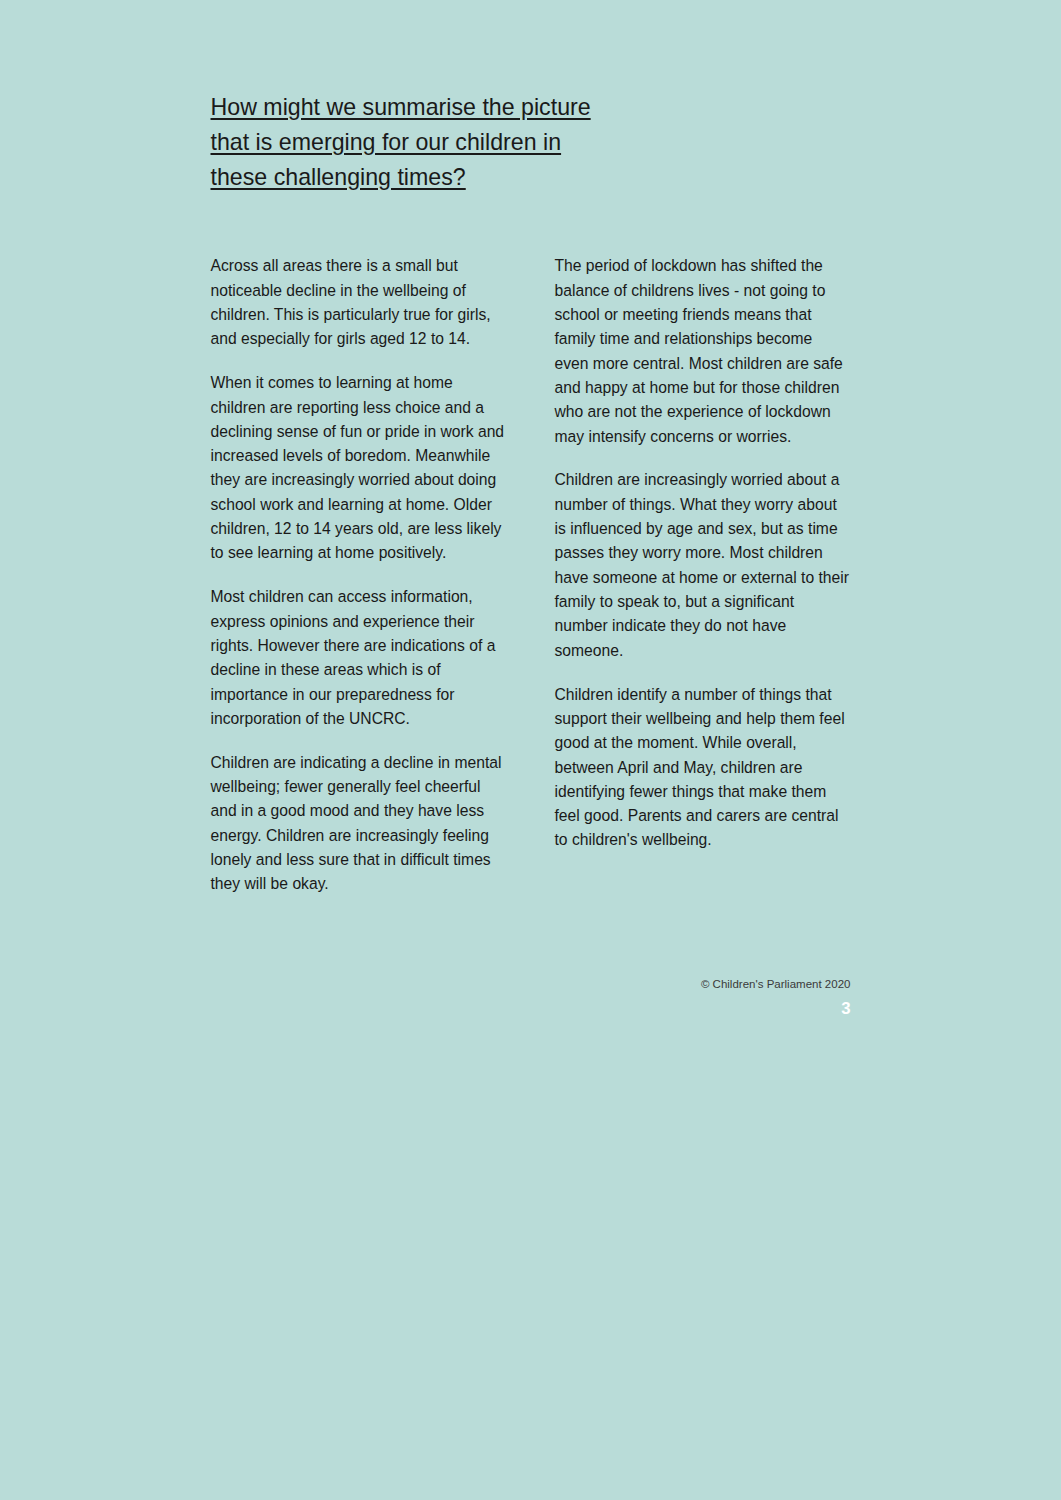How might we summarise the picture that is emerging for our children in these challenging times?
Across all areas there is a small but noticeable decline in the wellbeing of children. This is particularly true for girls, and especially for girls aged 12 to 14.
When it comes to learning at home children are reporting less choice and a declining sense of fun or pride in work and increased levels of boredom. Meanwhile they are increasingly worried about doing school work and learning at home. Older children, 12 to 14 years old, are less likely to see learning at home positively.
Most children can access information, express opinions and experience their rights. However there are indications of a decline in these areas which is of importance in our preparedness for incorporation of the UNCRC.
Children are indicating a decline in mental wellbeing; fewer generally feel cheerful and in a good mood and they have less energy. Children are increasingly feeling lonely and less sure that in difficult times they will be okay.
The period of lockdown has shifted the balance of childrens lives - not going to school or meeting friends means that family time and relationships become even more central. Most children are safe and happy at home but for those children who are not the experience of lockdown may intensify concerns or worries.
Children are increasingly worried about a number of things. What they worry about is influenced by age and sex, but as time passes they worry more. Most children have someone at home or external to their family to speak to, but a significant number indicate they do not have someone.
Children identify a number of things that support their wellbeing and help them feel good at the moment. While overall, between April and May, children are identifying fewer things that make them feel good. Parents and carers are central to children's wellbeing.
© Children's Parliament 2020 3